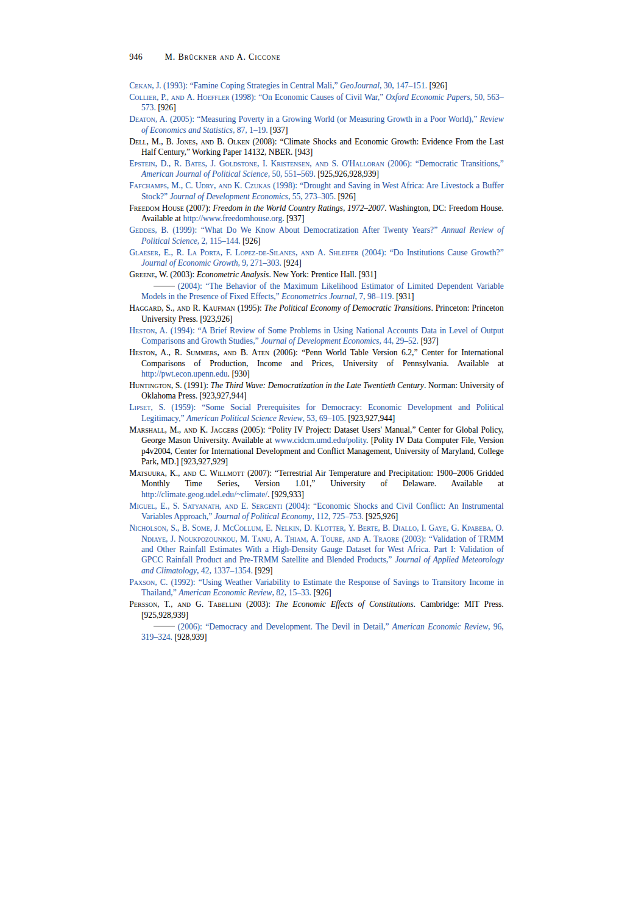946
M. Brückner and A. Ciccone
Cekan, J. (1993): “Famine Coping Strategies in Central Mali,” GeoJournal, 30, 147–151. [926]
Collier, P., and A. Hoeffler (1998): “On Economic Causes of Civil War,” Oxford Economic Papers, 50, 563–573. [926]
Deaton, A. (2005): “Measuring Poverty in a Growing World (or Measuring Growth in a Poor World),” Review of Economics and Statistics, 87, 1–19. [937]
Dell, M., B. Jones, and B. Olken (2008): “Climate Shocks and Economic Growth: Evidence From the Last Half Century,” Working Paper 14132, NBER. [943]
Epstein, D., R. Bates, J. Goldstone, I. Kristensen, and S. O'Halloran (2006): “Democratic Transitions,” American Journal of Political Science, 50, 551–569. [925,926,928,939]
Fafchamps, M., C. Udry, and K. Czukas (1998): “Drought and Saving in West Africa: Are Livestock a Buffer Stock?” Journal of Development Economics, 55, 273–305. [926]
Freedom House (2007): Freedom in the World Country Ratings, 1972–2007. Washington, DC: Freedom House. Available at http://www.freedomhouse.org. [937]
Geddes, B. (1999): “What Do We Know About Democratization After Twenty Years?” Annual Review of Political Science, 2, 115–144. [926]
Glaeser, E., R. La Porta, F. Lopez-de-Silanes, and A. Shleifer (2004): “Do Institutions Cause Growth?” Journal of Economic Growth, 9, 271–303. [924]
Greene, W. (2003): Econometric Analysis. New York: Prentice Hall. [931]
(2004): “The Behavior of the Maximum Likelihood Estimator of Limited Dependent Variable Models in the Presence of Fixed Effects,” Econometrics Journal, 7, 98–119. [931]
Haggard, S., and R. Kaufman (1995): The Political Economy of Democratic Transitions. Princeton: Princeton University Press. [923,926]
Heston, A. (1994): “A Brief Review of Some Problems in Using National Accounts Data in Level of Output Comparisons and Growth Studies,” Journal of Development Economics, 44, 29–52. [937]
Heston, A., R. Summers, and B. Aten (2006): “Penn World Table Version 6.2,” Center for International Comparisons of Production, Income and Prices, University of Pennsylvania. Available at http://pwt.econ.upenn.edu. [930]
Huntington, S. (1991): The Third Wave: Democratization in the Late Twentieth Century. Norman: University of Oklahoma Press. [923,927,944]
Lipset, S. (1959): “Some Social Prerequisites for Democracy: Economic Development and Political Legitimacy,” American Political Science Review, 53, 69–105. [923,927,944]
Marshall, M., and K. Jaggers (2005): “Polity IV Project: Dataset Users' Manual,” Center for Global Policy, George Mason University. Available at www.cidcm.umd.edu/polity. [Polity IV Data Computer File, Version p4v2004, Center for International Development and Conflict Management, University of Maryland, College Park, MD.] [923,927,929]
Matsuura, K., and C. Willmott (2007): “Terrestrial Air Temperature and Precipitation: 1900–2006 Gridded Monthly Time Series, Version 1.01,” University of Delaware. Available at http://climate.geog.udel.edu/~climate/. [929,933]
Miguel, E., S. Satyanath, and E. Sergenti (2004): “Economic Shocks and Civil Conflict: An Instrumental Variables Approach,” Journal of Political Economy, 112, 725–753. [925,926]
Nicholson, S., B. Some, J. McCollum, E. Nelkin, D. Klotter, Y. Berte, B. Diallo, I. Gaye, G. Kpabeba, O. Ndiaye, J. Noukpozounkou, M. Tanu, A. Thiam, A. Toure, and A. Traore (2003): “Validation of TRMM and Other Rainfall Estimates With a High-Density Gauge Dataset for West Africa. Part I: Validation of GPCC Rainfall Product and Pre-TRMM Satellite and Blended Products,” Journal of Applied Meteorology and Climatology, 42, 1337–1354. [929]
Paxson, C. (1992): “Using Weather Variability to Estimate the Response of Savings to Transitory Income in Thailand,” American Economic Review, 82, 15–33. [926]
Persson, T., and G. Tabellini (2003): The Economic Effects of Constitutions. Cambridge: MIT Press. [925,928,939]
(2006): “Democracy and Development. The Devil in Detail,” American Economic Review, 96, 319–324. [928,939]